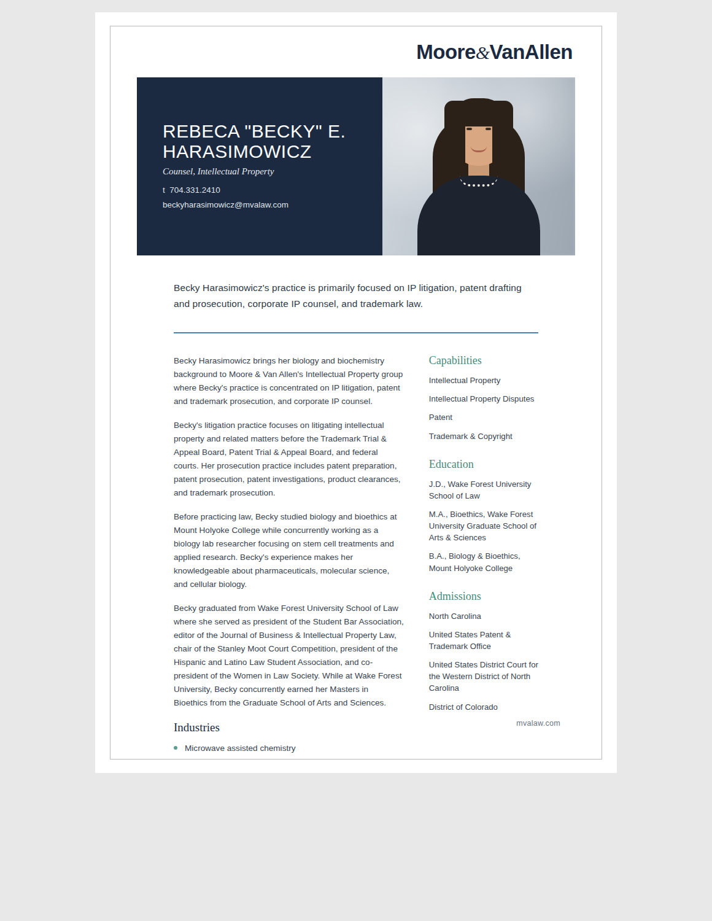Moore&VanAllen
REBECA "BECKY" E. HARASIMOWICZ
Counsel, Intellectual Property
t 704.331.2410
beckyharasimowicz@mvalaw.com
Becky Harasimowicz's practice is primarily focused on IP litigation, patent drafting and prosecution, corporate IP counsel, and trademark law.
Becky Harasimowicz brings her biology and biochemistry background to Moore & Van Allen's Intellectual Property group where Becky's practice is concentrated on IP litigation, patent and trademark prosecution, and corporate IP counsel.
Becky's litigation practice focuses on litigating intellectual property and related matters before the Trademark Trial & Appeal Board, Patent Trial & Appeal Board, and federal courts. Her prosecution practice includes patent preparation, patent prosecution, patent investigations, product clearances, and trademark prosecution.
Before practicing law, Becky studied biology and bioethics at Mount Holyoke College while concurrently working as a biology lab researcher focusing on stem cell treatments and applied research. Becky's experience makes her knowledgeable about pharmaceuticals, molecular science, and cellular biology.
Becky graduated from Wake Forest University School of Law where she served as president of the Student Bar Association, editor of the Journal of Business & Intellectual Property Law, chair of the Stanley Moot Court Competition, president of the Hispanic and Latino Law Student Association, and co-president of the Women in Law Society. While at Wake Forest University, Becky concurrently earned her Masters in Bioethics from the Graduate School of Arts and Sciences.
Industries
Microwave assisted chemistry
Capabilities
Intellectual Property
Intellectual Property Disputes
Patent
Trademark & Copyright
Education
J.D., Wake Forest University School of Law
M.A., Bioethics, Wake Forest University Graduate School of Arts & Sciences
B.A., Biology & Bioethics, Mount Holyoke College
Admissions
North Carolina
United States Patent & Trademark Office
United States District Court for the Western District of North Carolina
District of Colorado
mvalaw.com